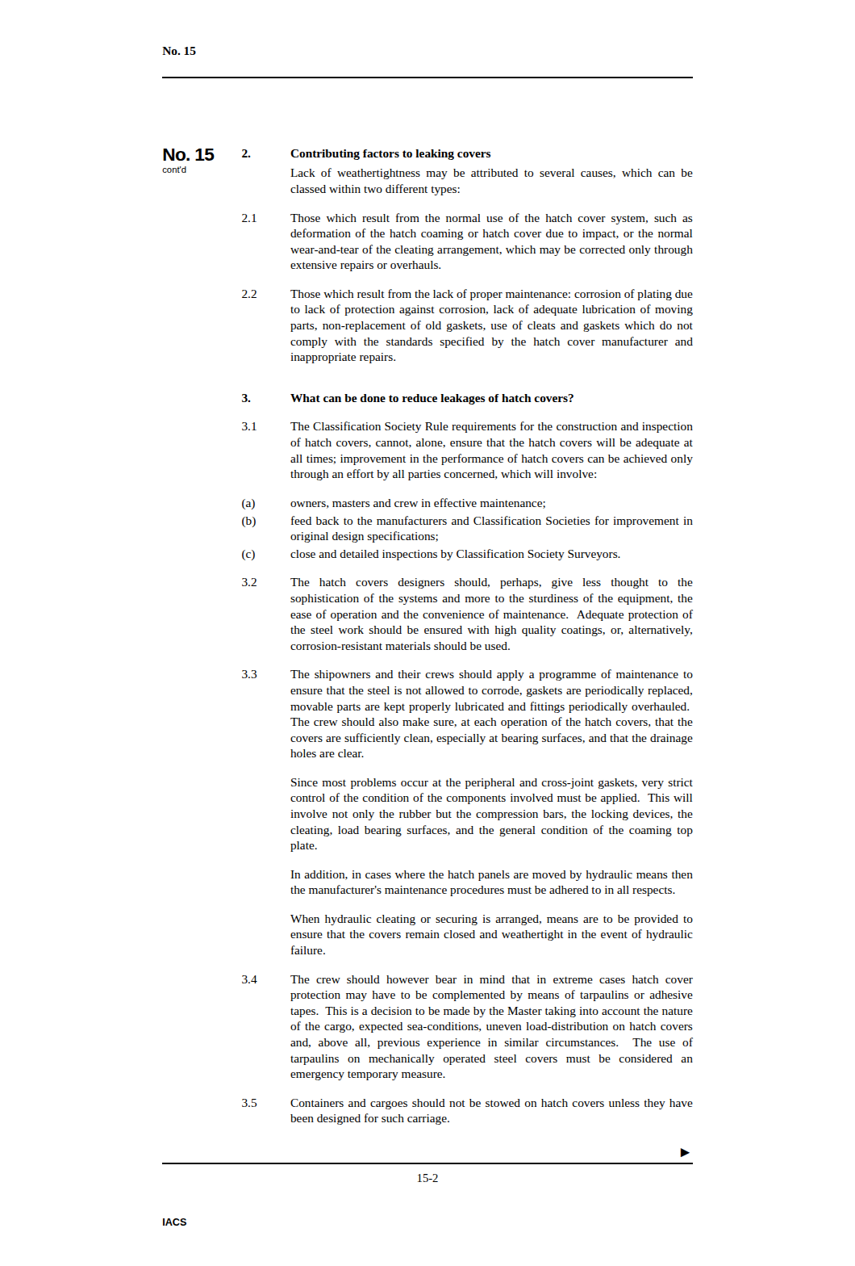No. 15
No. 15
cont'd
2.
Contributing factors to leaking covers
Lack of weathertightness may be attributed to several causes, which can be classed within two different types:
2.1
Those which result from the normal use of the hatch cover system, such as deformation of the hatch coaming or hatch cover due to impact, or the normal wear-and-tear of the cleating arrangement, which may be corrected only through extensive repairs or overhauls.
2.2
Those which result from the lack of proper maintenance: corrosion of plating due to lack of protection against corrosion, lack of adequate lubrication of moving parts, non-replacement of old gaskets, use of cleats and gaskets which do not comply with the standards specified by the hatch cover manufacturer and inappropriate repairs.
3.
What can be done to reduce leakages of hatch covers?
3.1
The Classification Society Rule requirements for the construction and inspection of hatch covers, cannot, alone, ensure that the hatch covers will be adequate at all times; improvement in the performance of hatch covers can be achieved only through an effort by all parties concerned, which will involve:
(a)
owners, masters and crew in effective maintenance;
(b)
feed back to the manufacturers and Classification Societies for improvement in original design specifications;
(c)
close and detailed inspections by Classification Society Surveyors.
3.2
The hatch covers designers should, perhaps, give less thought to the sophistication of the systems and more to the sturdiness of the equipment, the ease of operation and the convenience of maintenance. Adequate protection of the steel work should be ensured with high quality coatings, or, alternatively, corrosion-resistant materials should be used.
3.3
The shipowners and their crews should apply a programme of maintenance to ensure that the steel is not allowed to corrode, gaskets are periodically replaced, movable parts are kept properly lubricated and fittings periodically overhauled. The crew should also make sure, at each operation of the hatch covers, that the covers are sufficiently clean, especially at bearing surfaces, and that the drainage holes are clear.
Since most problems occur at the peripheral and cross-joint gaskets, very strict control of the condition of the components involved must be applied. This will involve not only the rubber but the compression bars, the locking devices, the cleating, load bearing surfaces, and the general condition of the coaming top plate.
In addition, in cases where the hatch panels are moved by hydraulic means then the manufacturer's maintenance procedures must be adhered to in all respects.
When hydraulic cleating or securing is arranged, means are to be provided to ensure that the covers remain closed and weathertight in the event of hydraulic failure.
3.4
The crew should however bear in mind that in extreme cases hatch cover protection may have to be complemented by means of tarpaulins or adhesive tapes. This is a decision to be made by the Master taking into account the nature of the cargo, expected sea-conditions, uneven load-distribution on hatch covers and, above all, previous experience in similar circumstances. The use of tarpaulins on mechanically operated steel covers must be considered an emergency temporary measure.
3.5
Containers and cargoes should not be stowed on hatch covers unless they have been designed for such carriage.
►
15-2
IACS